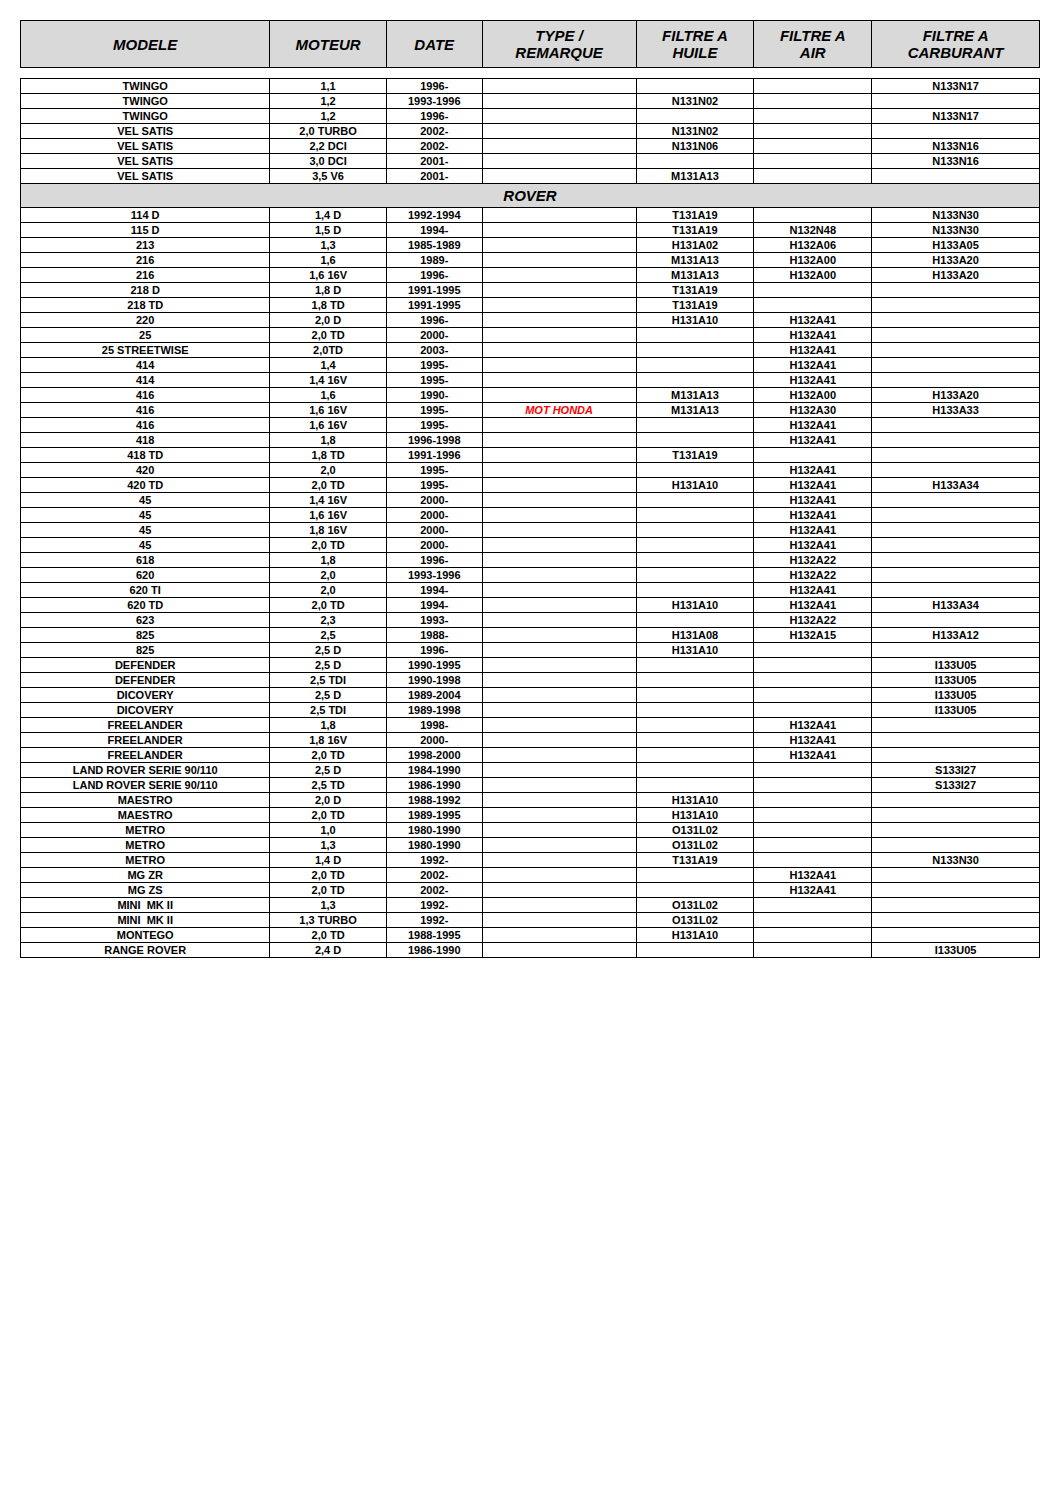| MODELE | MOTEUR | DATE | TYPE / REMARQUE | FILTRE A HUILE | FILTRE A AIR | FILTRE A CARBURANT |
| --- | --- | --- | --- | --- | --- | --- |
| TWINGO | 1,1 | 1996- | | | | N133N17 |
| TWINGO | 1,2 | 1993-1996 | | N131N02 | | |
| TWINGO | 1,2 | 1996- | | | | N133N17 |
| VEL SATIS | 2,0 TURBO | 2002- | | N131N02 | | |
| VEL SATIS | 2,2 DCI | 2002- | | N131N06 | | N133N16 |
| VEL SATIS | 3,0 DCI | 2001- | | | | N133N16 |
| VEL SATIS | 3,5 V6 | 2001- | | M131A13 | | |
| ROVER |
| 114 D | 1,4 D | 1992-1994 | | T131A19 | | N133N30 |
| 115 D | 1,5 D | 1994- | | T131A19 | N132N48 | N133N30 |
| 213 | 1,3 | 1985-1989 | | H131A02 | H132A06 | H133A05 |
| 216 | 1,6 | 1989- | | M131A13 | H132A00 | H133A20 |
| 216 | 1,6 16V | 1996- | | M131A13 | H132A00 | H133A20 |
| 218 D | 1,8 D | 1991-1995 | | T131A19 | | |
| 218 TD | 1,8 TD | 1991-1995 | | T131A19 | | |
| 220 | 2,0 D | 1996- | | H131A10 | H132A41 | |
| 25 | 2,0 TD | 2000- | | | H132A41 | |
| 25 STREETWISE | 2,0TD | 2003- | | | H132A41 | |
| 414 | 1,4 | 1995- | | | H132A41 | |
| 414 | 1,4 16V | 1995- | | | H132A41 | |
| 416 | 1,6 | 1990- | | M131A13 | H132A00 | H133A20 |
| 416 | 1,6 16V | 1995- | MOT HONDA | M131A13 | H132A30 | H133A33 |
| 416 | 1,6 16V | 1995- | | | H132A41 | |
| 418 | 1,8 | 1996-1998 | | | H132A41 | |
| 418 TD | 1,8 TD | 1991-1996 | | T131A19 | | |
| 420 | 2,0 | 1995- | | | H132A41 | |
| 420 TD | 2,0 TD | 1995- | | H131A10 | H132A41 | H133A34 |
| 45 | 1,4 16V | 2000- | | | H132A41 | |
| 45 | 1,6 16V | 2000- | | | H132A41 | |
| 45 | 1,8 16V | 2000- | | | H132A41 | |
| 45 | 2,0 TD | 2000- | | | H132A41 | |
| 618 | 1,8 | 1996- | | | H132A22 | |
| 620 | 2,0 | 1993-1996 | | | H132A22 | |
| 620 TI | 2,0 | 1994- | | | H132A41 | |
| 620 TD | 2,0 TD | 1994- | | H131A10 | H132A41 | H133A34 |
| 623 | 2,3 | 1993- | | | H132A22 | |
| 825 | 2,5 | 1988- | | H131A08 | H132A15 | H133A12 |
| 825 | 2,5 D | 1996- | | H131A10 | | |
| DEFENDER | 2,5 D | 1990-1995 | | | | I133U05 |
| DEFENDER | 2,5 TDI | 1990-1998 | | | | I133U05 |
| DICOVERY | 2,5 D | 1989-2004 | | | | I133U05 |
| DICOVERY | 2,5 TDI | 1989-1998 | | | | I133U05 |
| FREELANDER | 1,8 | 1998- | | | H132A41 | |
| FREELANDER | 1,8 16V | 2000- | | | H132A41 | |
| FREELANDER | 2,0 TD | 1998-2000 | | | H132A41 | |
| LAND ROVER SERIE 90/110 | 2,5 D | 1984-1990 | | | | S133I27 |
| LAND ROVER SERIE 90/110 | 2,5 TD | 1986-1990 | | | | S133I27 |
| MAESTRO | 2,0 D | 1988-1992 | | H131A10 | | |
| MAESTRO | 2,0 TD | 1989-1995 | | H131A10 | | |
| METRO | 1,0 | 1980-1990 | | O131L02 | | |
| METRO | 1,3 | 1980-1990 | | O131L02 | | |
| METRO | 1,4 D | 1992- | | T131A19 | | N133N30 |
| MG ZR | 2,0 TD | 2002- | | | H132A41 | |
| MG ZS | 2,0 TD | 2002- | | | H132A41 | |
| MINI MK II | 1,3 | 1992- | | O131L02 | | |
| MINI MK II | 1,3 TURBO | 1992- | | O131L02 | | |
| MONTEGO | 2,0 TD | 1988-1995 | | H131A10 | | |
| RANGE ROVER | 2,4 D | 1986-1990 | | | | I133U05 |